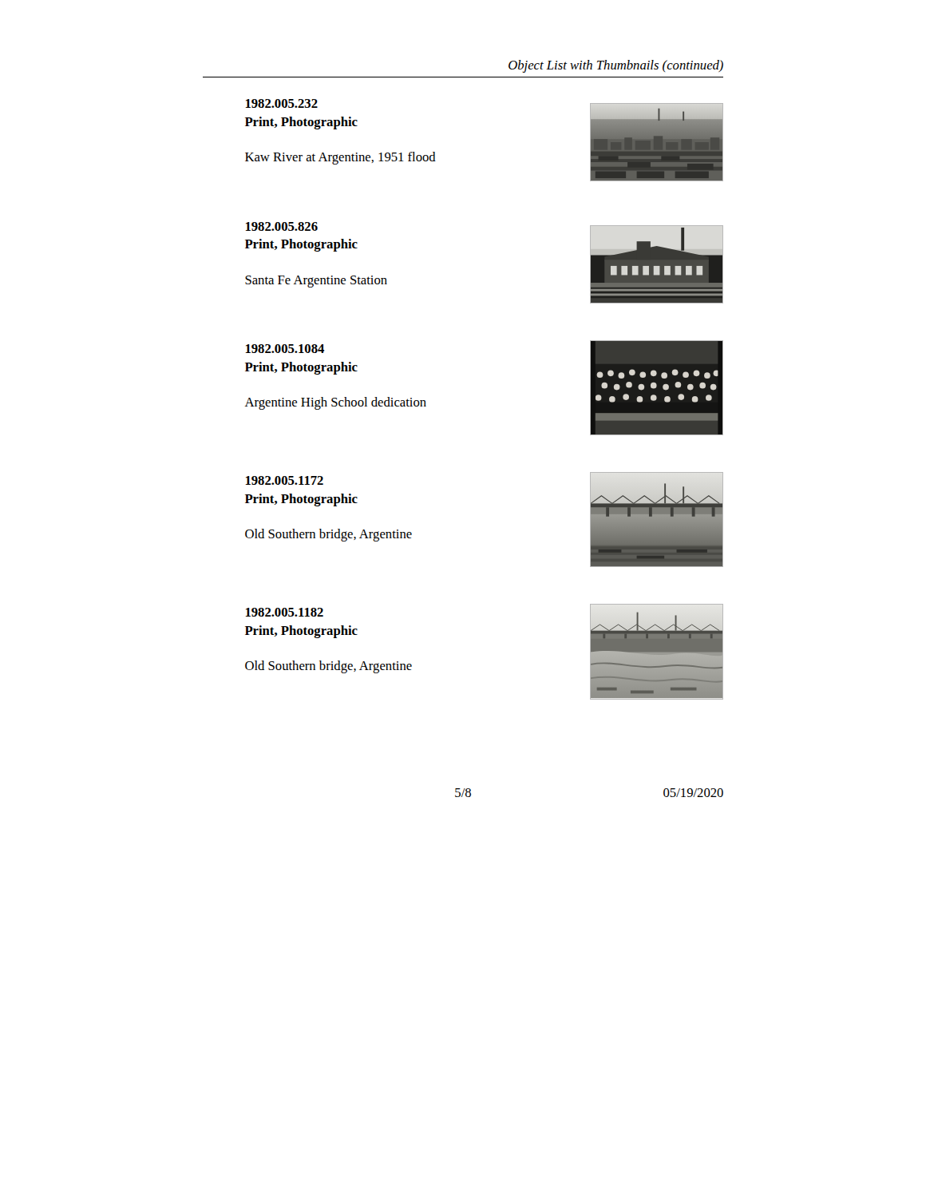Object List with Thumbnails (continued)
1982.005.232
Print, Photographic
Kaw River at Argentine, 1951 flood
1982.005.826
Print, Photographic
Santa Fe Argentine Station
1982.005.1084
Print, Photographic
Argentine High School dedication
1982.005.1172
Print, Photographic
Old Southern bridge, Argentine
1982.005.1182
Print, Photographic
Old Southern bridge, Argentine
5/8
05/19/2020